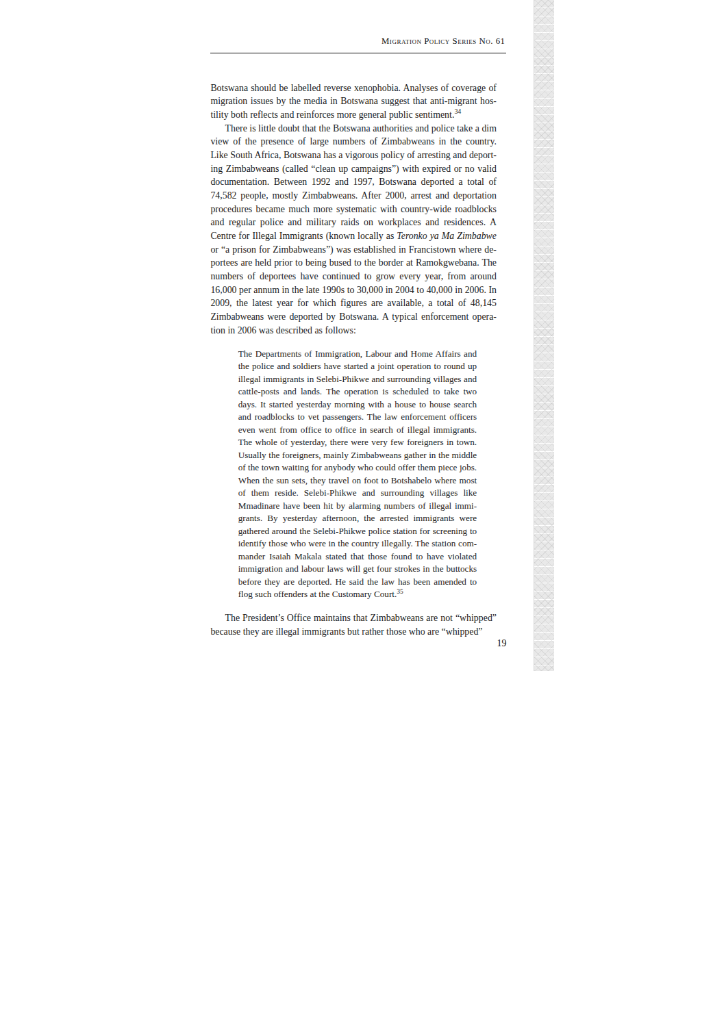Migration Policy Series No. 61
Botswana should be labelled reverse xenophobia. Analyses of coverage of migration issues by the media in Botswana suggest that anti-migrant hostility both reflects and reinforces more general public sentiment.34
There is little doubt that the Botswana authorities and police take a dim view of the presence of large numbers of Zimbabweans in the country. Like South Africa, Botswana has a vigorous policy of arresting and deporting Zimbabweans (called “clean up campaigns”) with expired or no valid documentation. Between 1992 and 1997, Botswana deported a total of 74,582 people, mostly Zimbabweans. After 2000, arrest and deportation procedures became much more systematic with country-wide roadblocks and regular police and military raids on workplaces and residences. A Centre for Illegal Immigrants (known locally as Teronko ya Ma Zimbabwe or “a prison for Zimbabweans”) was established in Francistown where deportees are held prior to being bused to the border at Ramokgwebana. The numbers of deportees have continued to grow every year, from around 16,000 per annum in the late 1990s to 30,000 in 2004 to 40,000 in 2006. In 2009, the latest year for which figures are available, a total of 48,145 Zimbabweans were deported by Botswana. A typical enforcement operation in 2006 was described as follows:
The Departments of Immigration, Labour and Home Affairs and the police and soldiers have started a joint operation to round up illegal immigrants in Selebi-Phikwe and surrounding villages and cattle-posts and lands. The operation is scheduled to take two days. It started yesterday morning with a house to house search and roadblocks to vet passengers. The law enforcement officers even went from office to office in search of illegal immigrants. The whole of yesterday, there were very few foreigners in town. Usually the foreigners, mainly Zimbabweans gather in the middle of the town waiting for anybody who could offer them piece jobs. When the sun sets, they travel on foot to Botshabelo where most of them reside. Selebi-Phikwe and surrounding villages like Mmadinare have been hit by alarming numbers of illegal immigrants. By yesterday afternoon, the arrested immigrants were gathered around the Selebi-Phikwe police station for screening to identify those who were in the country illegally. The station commander Isaiah Makala stated that those found to have violated immigration and labour laws will get four strokes in the buttocks before they are deported. He said the law has been amended to flog such offenders at the Customary Court.35
The President’s Office maintains that Zimbabweans are not “whipped” because they are illegal immigrants but rather those who are “whipped”
19